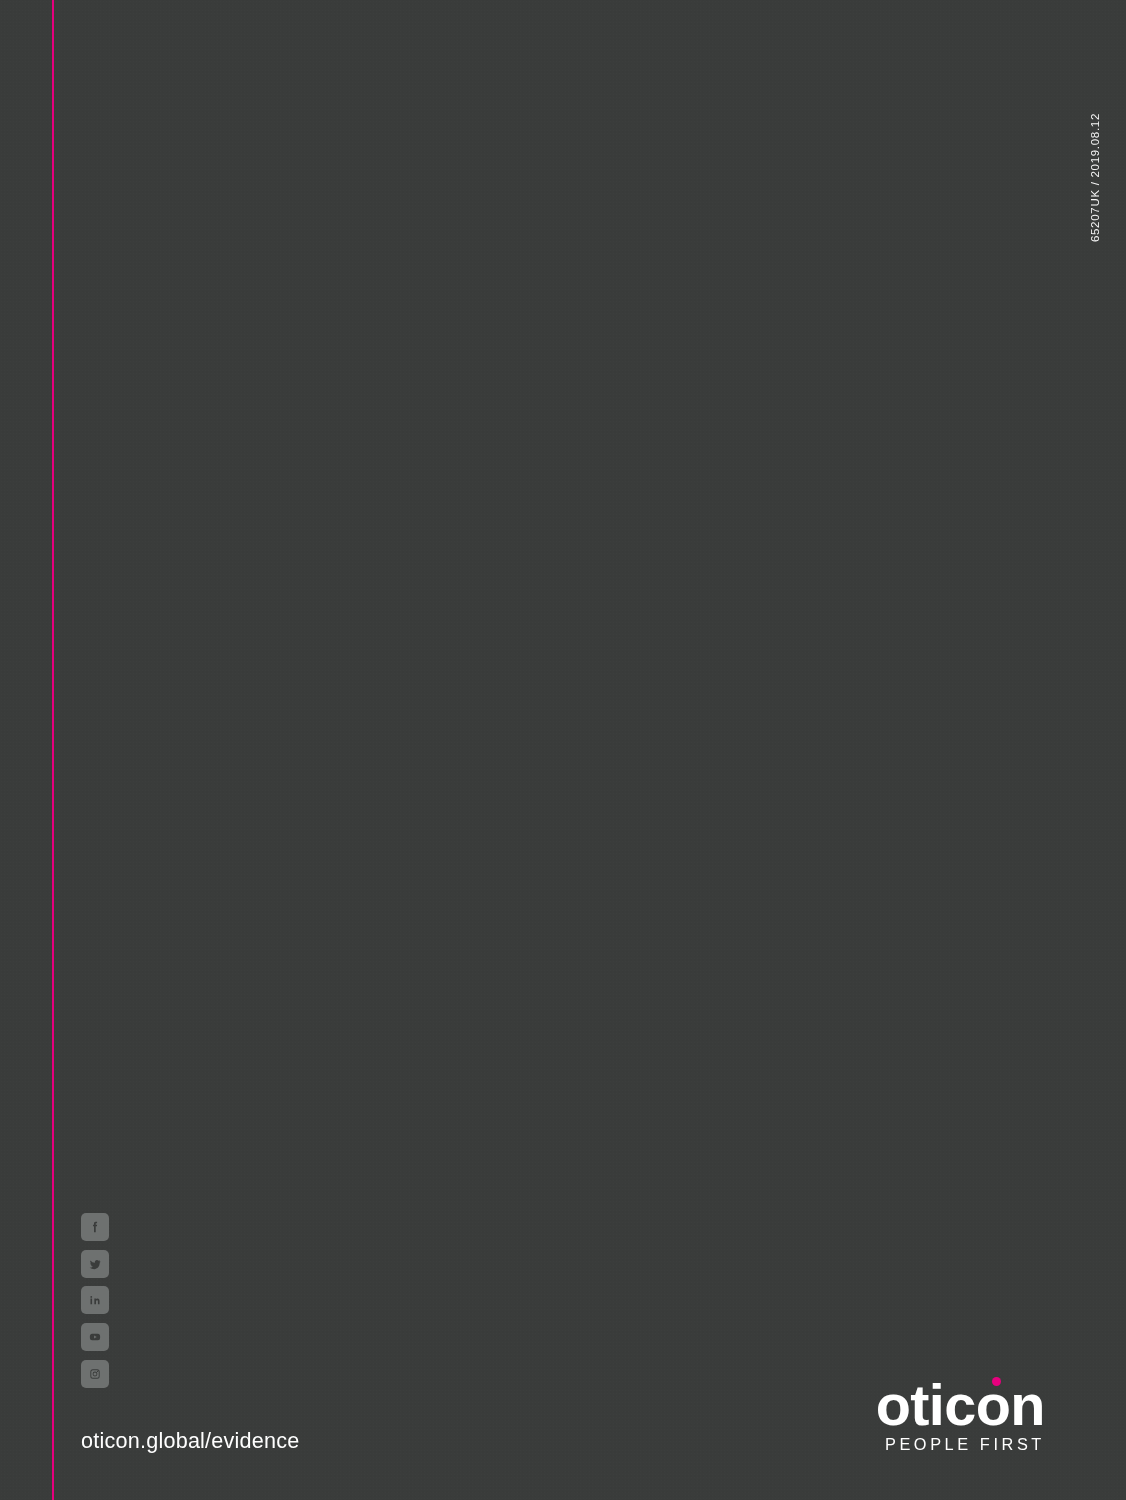65207UK / 2019.08.12
oticon.global/evidence
oticon People First